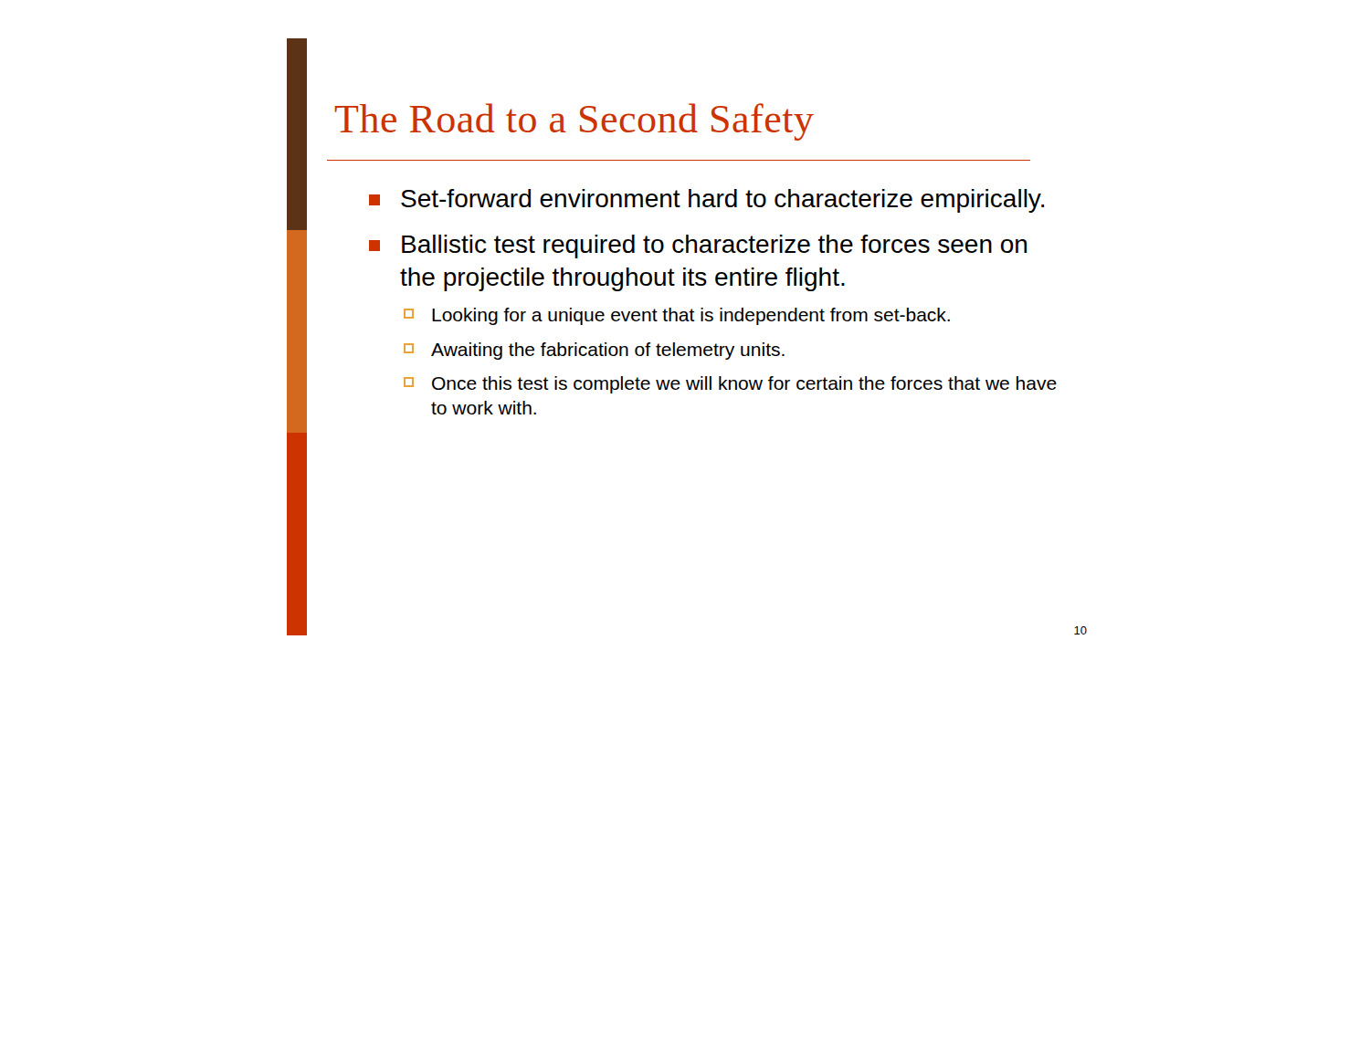The Road to a Second Safety
Set-forward environment hard to characterize empirically.
Ballistic test required to characterize the forces seen on the projectile throughout its entire flight.
Looking for a unique event that is independent from set-back.
Awaiting the fabrication of telemetry units.
Once this test is complete we will know for certain the forces that we have to work with.
10